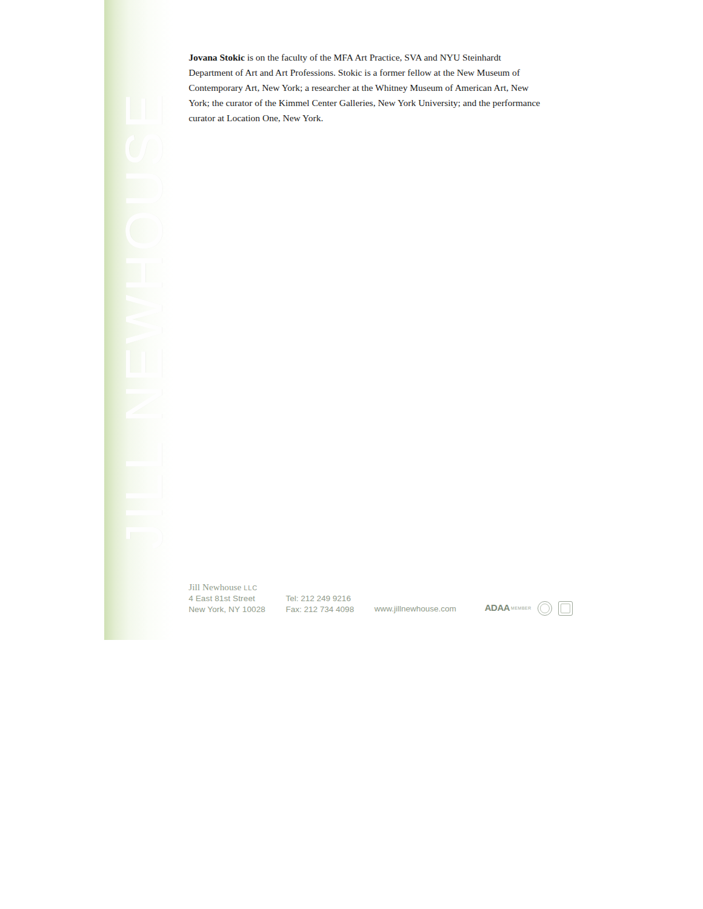JILL NEWHOUSE
Jovana Stokic is on the faculty of the MFA Art Practice, SVA and NYU Steinhardt Department of Art and Art Professions. Stokic is a former fellow at the New Museum of Contemporary Art, New York; a researcher at the Whitney Museum of American Art, New York; the curator of the Kimmel Center Galleries, New York University; and the performance curator at Location One, New York.
Jill Newhouse LLC
4 East 81st Street
New York, NY 10028
Tel: 212 249 9216
Fax: 212 734 4098
www.jillnewhouse.com
ADAAMEMBER